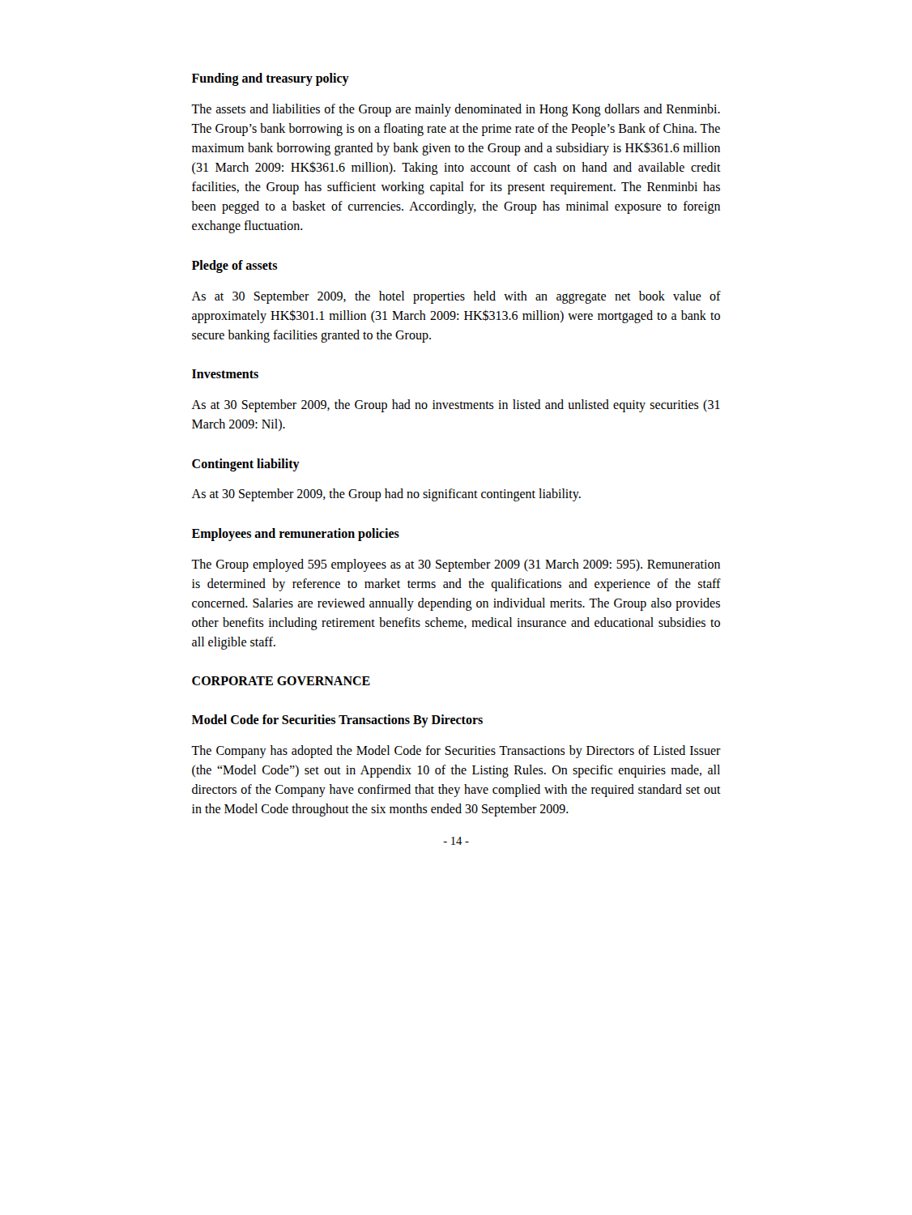Funding and treasury policy
The assets and liabilities of the Group are mainly denominated in Hong Kong dollars and Renminbi. The Group’s bank borrowing is on a floating rate at the prime rate of the People’s Bank of China. The maximum bank borrowing granted by bank given to the Group and a subsidiary is HK$361.6 million (31 March 2009: HK$361.6 million). Taking into account of cash on hand and available credit facilities, the Group has sufficient working capital for its present requirement. The Renminbi has been pegged to a basket of currencies. Accordingly, the Group has minimal exposure to foreign exchange fluctuation.
Pledge of assets
As at 30 September 2009, the hotel properties held with an aggregate net book value of approximately HK$301.1 million (31 March 2009: HK$313.6 million) were mortgaged to a bank to secure banking facilities granted to the Group.
Investments
As at 30 September 2009, the Group had no investments in listed and unlisted equity securities (31 March 2009: Nil).
Contingent liability
As at 30 September 2009, the Group had no significant contingent liability.
Employees and remuneration policies
The Group employed 595 employees as at 30 September 2009 (31 March 2009: 595). Remuneration is determined by reference to market terms and the qualifications and experience of the staff concerned. Salaries are reviewed annually depending on individual merits. The Group also provides other benefits including retirement benefits scheme, medical insurance and educational subsidies to all eligible staff.
CORPORATE GOVERNANCE
Model Code for Securities Transactions By Directors
The Company has adopted the Model Code for Securities Transactions by Directors of Listed Issuer (the “Model Code”) set out in Appendix 10 of the Listing Rules. On specific enquiries made, all directors of the Company have confirmed that they have complied with the required standard set out in the Model Code throughout the six months ended 30 September 2009.
- 14 -